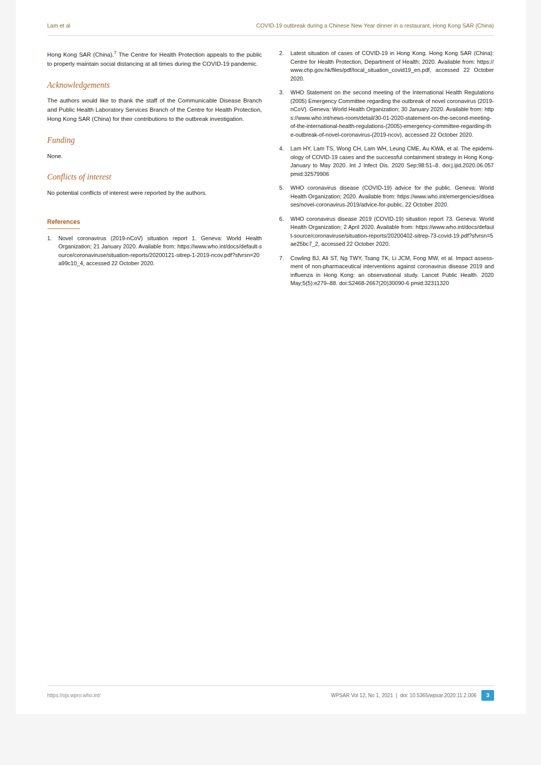Lam et al
COVID-19 outbreak during a Chinese New Year dinner in a restaurant, Hong Kong SAR (China)
Hong Kong SAR (China).7 The Centre for Health Protection appeals to the public to properly maintain social distancing at all times during the COVID-19 pandemic.
Acknowledgements
The authors would like to thank the staff of the Communicable Disease Branch and Public Health Laboratory Services Branch of the Centre for Health Protection, Hong Kong SAR (China) for their contributions to the outbreak investigation.
Funding
None.
Conflicts of interest
No potential conflicts of interest were reported by the authors.
References
Novel coronavirus (2019-nCoV) situation report 1. Geneva: World Health Organization; 21 January 2020. Available from: https://www.who.int/docs/default-source/coronaviruse/situation-reports/20200121-sitrep-1-2019-ncov.pdf?sfvrsn=20a99c10_4, accessed 22 October 2020.
Latest situation of cases of COVID-19 in Hong Kong. Hong Kong SAR (China): Centre for Health Protection, Department of Health; 2020. Available from: https://www.chp.gov.hk/files/pdf/local_situation_covid19_en.pdf, accessed 22 October 2020.
WHO Statement on the second meeting of the International Health Regulations (2005) Emergency Committee regarding the outbreak of novel coronavirus (2019-nCoV). Geneva: World Health Organization; 30 January 2020. Available from: https://www.who.int/news-room/detail/30-01-2020-statement-on-the-second-meeting-of-the-international-health-regulations-(2005)-emergency-committee-regarding-the-outbreak-of-novel-coronavirus-(2019-ncov), accessed 22 October 2020.
Lam HY, Lam TS, Wong CH, Lam WH, Leung CME, Au KWA, et al. The epidemiology of COVID-19 cases and the successful containment strategy in Hong Kong-January to May 2020. Int J Infect Dis. 2020 Sep;98:51–8. doi:j.ijid.2020.06.057 pmid:32579906
WHO coronavirus disease (COVID-19) advice for the public. Geneva: World Health Organization; 2020. Available from: https://www.who.int/emergencies/diseases/novel-coronavirus-2019/advice-for-public, 22 October 2020.
WHO coronavirus disease 2019 (COVID-19) situation report 73. Geneva: World Health Organization; 2 April 2020. Available from: https://www.who.int/docs/default-source/coronaviruse/situation-reports/20200402-sitrep-73-covid-19.pdf?sfvrsn=5ae25bc7_2, accessed 22 October 2020.
Cowling BJ, Ali ST, Ng TWY, Tsang TK, Li JCM, Fong MW, et al. Impact assessment of non-pharmaceutical interventions against coronavirus disease 2019 and influenza in Hong Kong: an observational study. Lancet Public Health. 2020 May;5(5):e279–88. doi:S2468-2667(20)30090-6 pmid:32311320
https://ojs.wpro.who.int/
WPSAR Vol 12, No 1, 2021 | doi: 10.5365/wpsar.2020.11.2.006 3